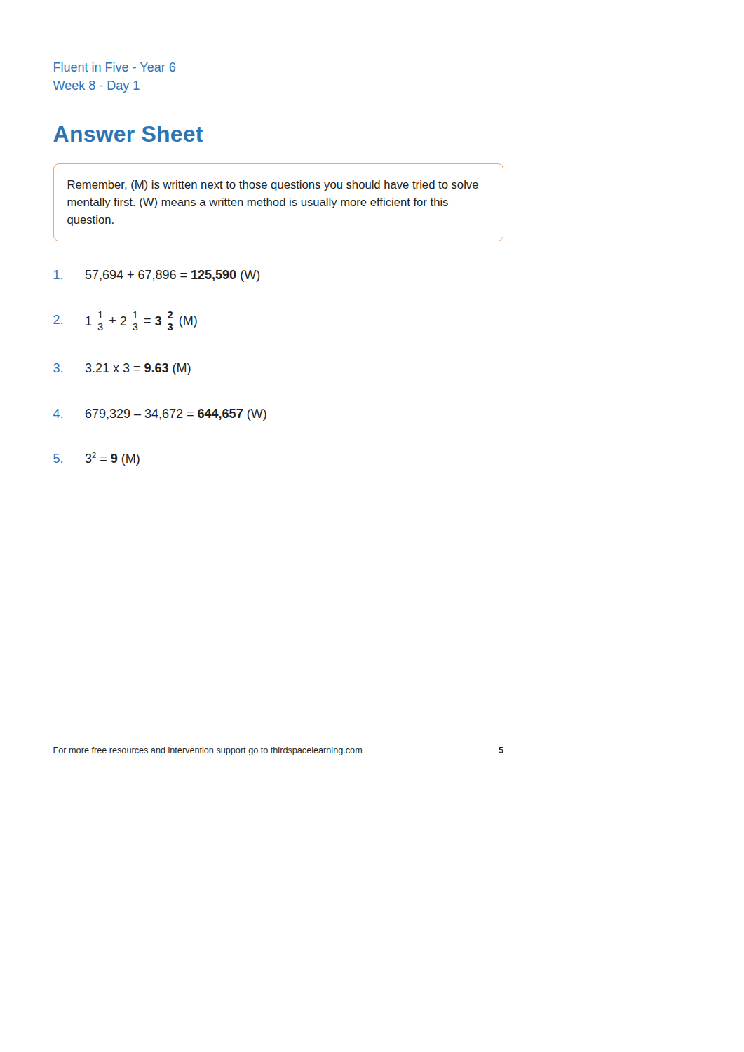Fluent in Five - Year 6
Week 8 - Day 1
Answer Sheet
Remember, (M) is written next to those questions you should have tried to solve mentally first. (W) means a written method is usually more efficient for this question.
1. 57,694 + 67,896 = 125,590 (W)
2. 1 13 + 2 13 = 3 23 (M)
3. 3.21 x 3 = 9.63 (M)
4. 679,329 – 34,672 = 644,657 (W)
5. 32 = 9 (M)
For more free resources and intervention support go to thirdspacelearning.com 5